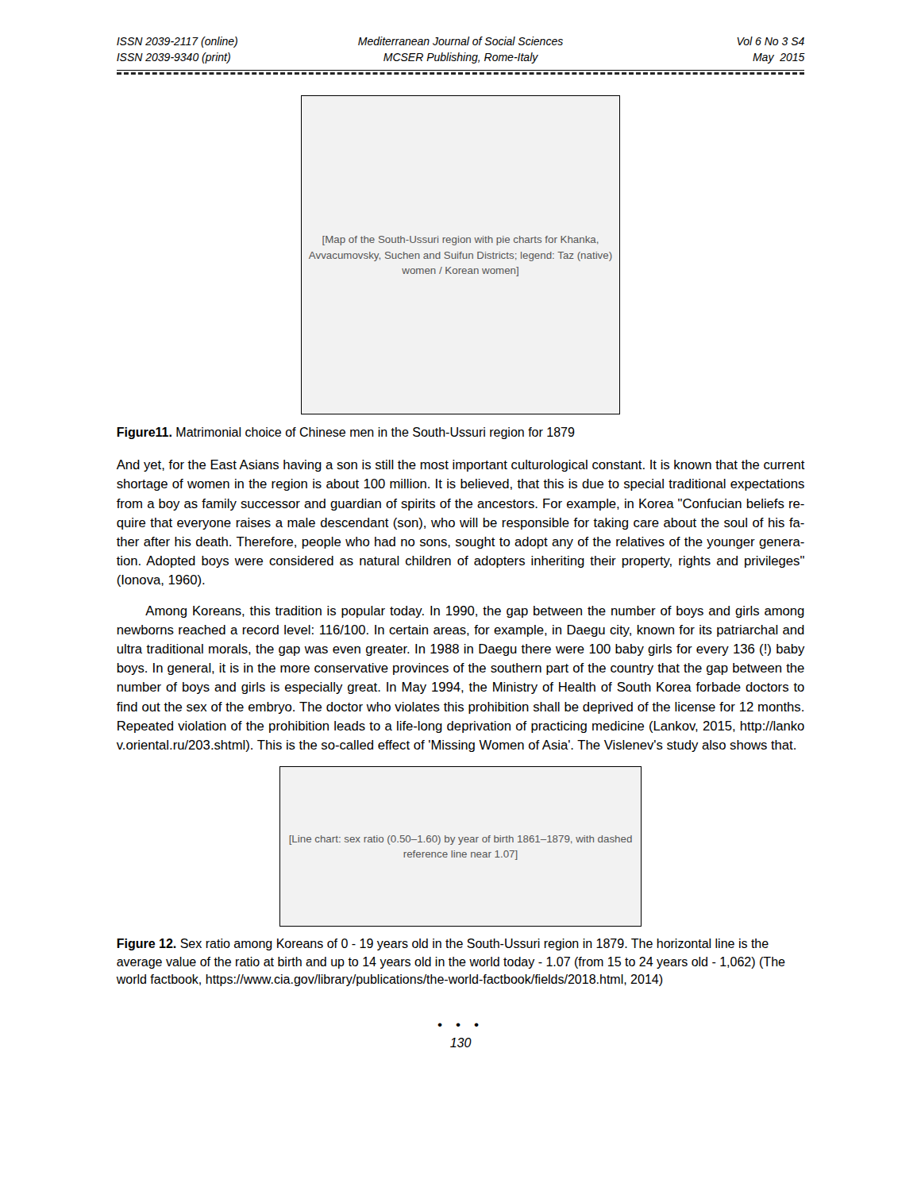| ISSN 2039-2117 (online) ISSN 2039-9340 (print) | Mediterranean Journal of Social Sciences MCSER Publishing, Rome-Italy | Vol 6 No 3 S4 May 2015 |
[Map of the South-Ussuri region with pie charts for Khanka, Avvacumovsky, Suchen and Suifun Districts; legend: Taz (native) women / Korean women]
Figure11. Matrimonial choice of Chinese men in the South-Ussuri region for 1879
And yet, for the East Asians having a son is still the most important culturological constant. It is known that the current shortage of women in the region is about 100 million. It is believed, that this is due to special traditional expectations from a boy as family successor and guardian of spirits of the ancestors. For example, in Korea "Confucian beliefs require that everyone raises a male descendant (son), who will be responsible for taking care about the soul of his father after his death. Therefore, people who had no sons, sought to adopt any of the relatives of the younger generation. Adopted boys were considered as natural children of adopters inheriting their property, rights and privileges" (Ionova, 1960).
Among Koreans, this tradition is popular today. In 1990, the gap between the number of boys and girls among newborns reached a record level: 116/100. In certain areas, for example, in Daegu city, known for its patriarchal and ultra traditional morals, the gap was even greater. In 1988 in Daegu there were 100 baby girls for every 136 (!) baby boys. In general, it is in the more conservative provinces of the southern part of the country that the gap between the number of boys and girls is especially great. In May 1994, the Ministry of Health of South Korea forbade doctors to find out the sex of the embryo. The doctor who violates this prohibition shall be deprived of the license for 12 months. Repeated violation of the prohibition leads to a life-long deprivation of practicing medicine (Lankov, 2015, http://lankov.oriental.ru/203.shtml). This is the so-called effect of 'Missing Women of Asia'. The Vislenev's study also shows that.
[Line chart: sex ratio (0.50–1.60) by year of birth 1861–1879, with dashed reference line near 1.07]
Figure 12. Sex ratio among Koreans of 0 - 19 years old in the South-Ussuri region in 1879. The horizontal line is the average value of the ratio at birth and up to 14 years old in the world today - 1.07 (from 15 to 24 years old - 1,062) (The world factbook, https://www.cia.gov/library/publications/the-world-factbook/fields/2018.html, 2014)
• • •
130